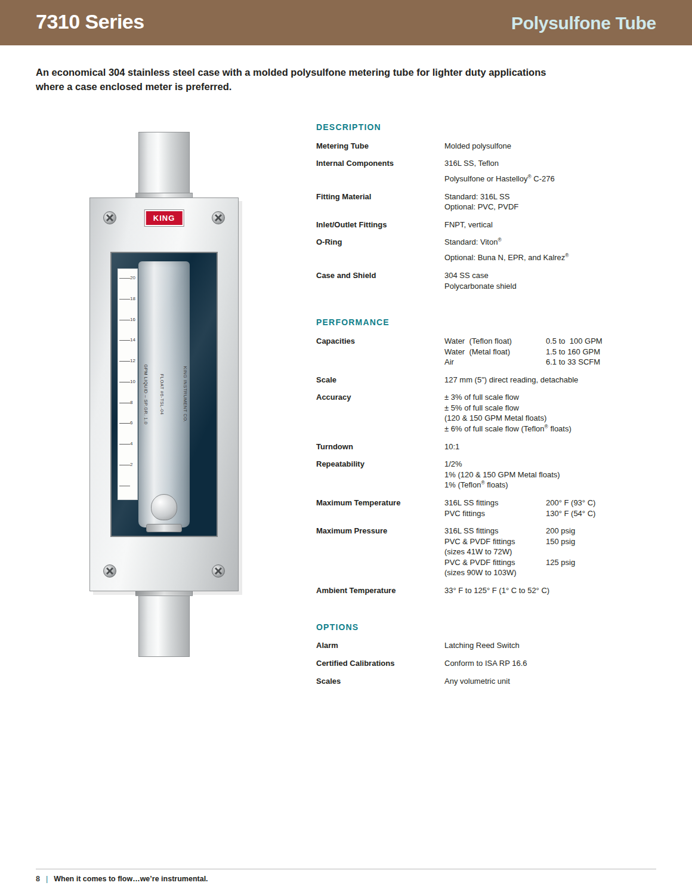7310 Series
Polysulfone Tube
An economical 304 stainless steel case with a molded polysulfone metering tube for lighter duty applications where a case enclosed meter is preferred.
KING
20 18 16 14 12 10 8 6 4 2
KING INSTRUMENT CO.
FLOAT #6-TSL-04
GPM LIQUID – SP.GR. 1.0
Description
| Metering Tube | Molded polysulfone |
| Internal Components | 316L SS, Teflon Polysulfone or Hastelloy ® C-276 |
| Fitting Material | Standard: 316L SS Optional: PVC, PVDF |
| Inlet/Outlet Fittings | FNPT, vertical |
| O-Ring | Standard: Viton ® Optional: Buna N, EPR, and Kalrez ® |
| Case and Shield | 304 SS case Polycarbonate shield |
Performance
| Capacities | Water (Teflon float) 0.5 to 100 GPM Water (Metal float) 1.5 to 160 GPM Air 6.1 to 33 SCFM |
| Scale | 127 mm (5") direct reading, detachable |
| Accuracy | ± 3% of full scale flow ± 5% of full scale flow (120 & 150 GPM Metal floats) ± 6% of full scale flow (Teflon ® floats) |
| Turndown | 10:1 |
| Repeatability | 1/2% 1% (120 & 150 GPM Metal floats) 1% (Teflon ® floats) |
| Maximum Temperature | 316L SS fittings 200° F (93° C) PVC fittings 130° F (54° C) |
| Maximum Pressure | 316L SS fittings 200 psig PVC & PVDF fittings 150 psig (sizes 41W to 72W) PVC & PVDF fittings 125 psig (sizes 90W to 103W) |
| Ambient Temperature | 33° F to 125° F (1° C to 52° C) |
Options
| Alarm | Latching Reed Switch |
| Certified Calibrations | Conform to ISA RP 16.6 |
| Scales | Any volumetric unit |
8 | When it comes to flow…we’re instrumental.